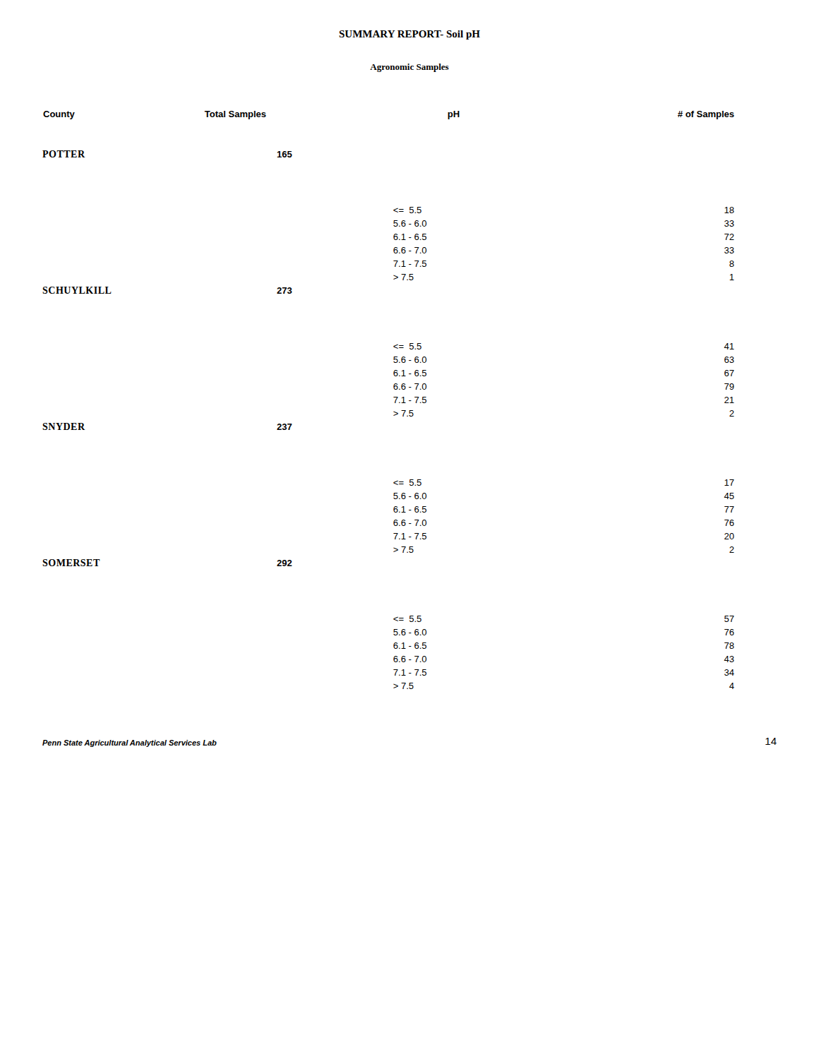SUMMARY REPORT- Soil pH
Agronomic Samples
| County | Total Samples | pH | # of Samples |
| --- | --- | --- | --- |
| POTTER | 165 | | |
| | | <= 5.5 | 18 |
| | | 5.6 - 6.0 | 33 |
| | | 6.1 - 6.5 | 72 |
| | | 6.6 - 7.0 | 33 |
| | | 7.1 - 7.5 | 8 |
| | | > 7.5 | 1 |
| SCHUYLKILL | 273 | | |
| | | <= 5.5 | 41 |
| | | 5.6 - 6.0 | 63 |
| | | 6.1 - 6.5 | 67 |
| | | 6.6 - 7.0 | 79 |
| | | 7.1 - 7.5 | 21 |
| | | > 7.5 | 2 |
| SNYDER | 237 | | |
| | | <= 5.5 | 17 |
| | | 5.6 - 6.0 | 45 |
| | | 6.1 - 6.5 | 77 |
| | | 6.6 - 7.0 | 76 |
| | | 7.1 - 7.5 | 20 |
| | | > 7.5 | 2 |
| SOMERSET | 292 | | |
| | | <= 5.5 | 57 |
| | | 5.6 - 6.0 | 76 |
| | | 6.1 - 6.5 | 78 |
| | | 6.6 - 7.0 | 43 |
| | | 7.1 - 7.5 | 34 |
| | | > 7.5 | 4 |
Penn State Agricultural Analytical Services Lab 14